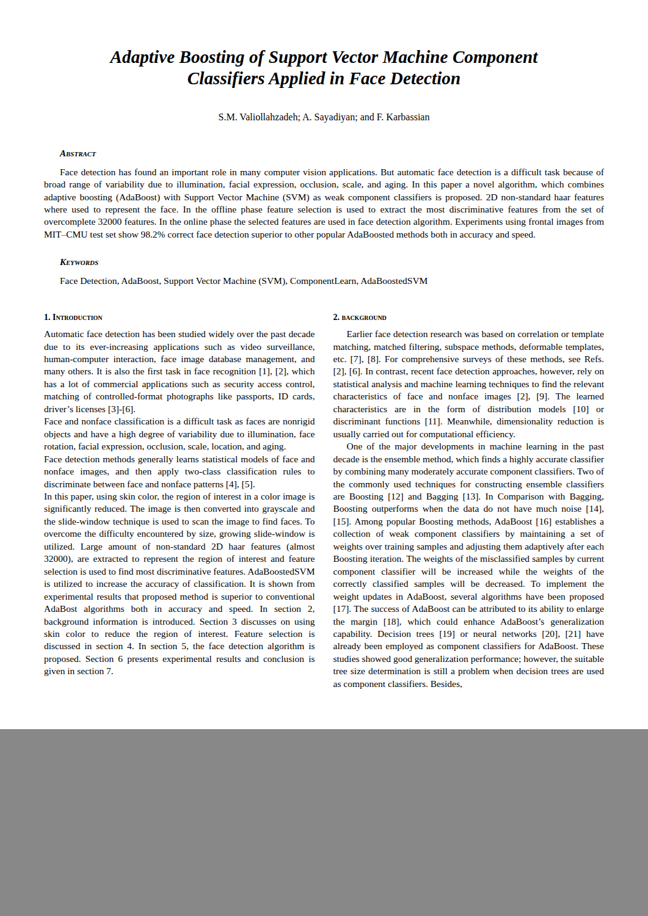Adaptive Boosting of Support Vector Machine Component
Classifiers Applied in Face Detection
S.M. Valiollahzadeh; A. Sayadiyan; and F. Karbassian
Abstract
Face detection has found an important role in many computer vision applications. But automatic face detection is a difficult task because of broad range of variability due to illumination, facial expression, occlusion, scale, and aging. In this paper a novel algorithm, which combines adaptive boosting (AdaBoost) with Support Vector Machine (SVM) as weak component classifiers is proposed. 2D non-standard haar features where used to represent the face. In the offline phase feature selection is used to extract the most discriminative features from the set of overcomplete 32000 features. In the online phase the selected features are used in face detection algorithm. Experiments using frontal images from MIT–CMU test set show 98.2% correct face detection superior to other popular AdaBoosted methods both in accuracy and speed.
Keywords
Face Detection, AdaBoost, Support Vector Machine (SVM), ComponentLearn, AdaBoostedSVM
1. Introduction
Automatic face detection has been studied widely over the past decade due to its ever-increasing applications such as video surveillance, human-computer interaction, face image database management, and many others. It is also the first task in face recognition [1], [2], which has a lot of commercial applications such as security access control, matching of controlled-format photographs like passports, ID cards, driver’s licenses [3]-[6].
Face and nonface classification is a difficult task as faces are nonrigid objects and have a high degree of variability due to illumination, face rotation, facial expression, occlusion, scale, location, and aging.
Face detection methods generally learns statistical models of face and nonface images, and then apply two-class classification rules to discriminate between face and nonface patterns [4], [5].
In this paper, using skin color, the region of interest in a color image is significantly reduced. The image is then converted into grayscale and the slide-window technique is used to scan the image to find faces. To overcome the difficulty encountered by size, growing slide-window is utilized. Large amount of non-standard 2D haar features (almost 32000), are extracted to represent the region of interest and feature selection is used to find most discriminative features. AdaBoostedSVM is utilized to increase the accuracy of classification. It is shown from experimental results that proposed method is superior to conventional AdaBost algorithms both in accuracy and speed. In section 2, background information is introduced. Section 3 discusses on using skin color to reduce the region of interest. Feature selection is discussed in section 4. In section 5, the face detection algorithm is proposed. Section 6 presents experimental results and conclusion is given in section 7.
2. background
Earlier face detection research was based on correlation or template matching, matched filtering, subspace methods, deformable templates, etc. [7], [8]. For comprehensive surveys of these methods, see Refs. [2], [6]. In contrast, recent face detection approaches, however, rely on statistical analysis and machine learning techniques to find the relevant characteristics of face and nonface images [2], [9]. The learned characteristics are in the form of distribution models [10] or discriminant functions [11]. Meanwhile, dimensionality reduction is usually carried out for computational efficiency.
One of the major developments in machine learning in the past decade is the ensemble method, which finds a highly accurate classifier by combining many moderately accurate component classifiers. Two of the commonly used techniques for constructing ensemble classifiers are Boosting [12] and Bagging [13]. In Comparison with Bagging, Boosting outperforms when the data do not have much noise [14], [15]. Among popular Boosting methods, AdaBoost [16] establishes a collection of weak component classifiers by maintaining a set of weights over training samples and adjusting them adaptively after each Boosting iteration. The weights of the misclassified samples by current component classifier will be increased while the weights of the correctly classified samples will be decreased. To implement the weight updates in AdaBoost, several algorithms have been proposed [17]. The success of AdaBoost can be attributed to its ability to enlarge the margin [18], which could enhance AdaBoost’s generalization capability. Decision trees [19] or neural networks [20], [21] have already been employed as component classifiers for AdaBoost. These studies showed good generalization performance; however, the suitable tree size determination is still a problem when decision trees are used as component classifiers. Besides,